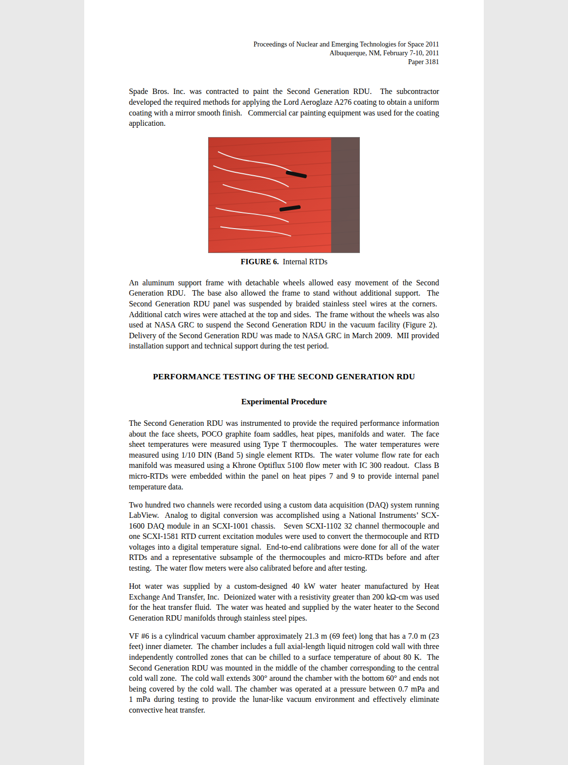Proceedings of Nuclear and Emerging Technologies for Space 2011
Albuquerque, NM, February 7-10, 2011
Paper 3181
Spade Bros. Inc. was contracted to paint the Second Generation RDU. The subcontractor developed the required methods for applying the Lord Aeroglaze A276 coating to obtain a uniform coating with a mirror smooth finish. Commercial car painting equipment was used for the coating application.
FIGURE 6. Internal RTDs
An aluminum support frame with detachable wheels allowed easy movement of the Second Generation RDU. The base also allowed the frame to stand without additional support. The Second Generation RDU panel was suspended by braided stainless steel wires at the corners. Additional catch wires were attached at the top and sides. The frame without the wheels was also used at NASA GRC to suspend the Second Generation RDU in the vacuum facility (Figure 2). Delivery of the Second Generation RDU was made to NASA GRC in March 2009. MII provided installation support and technical support during the test period.
PERFORMANCE TESTING OF THE SECOND GENERATION RDU
Experimental Procedure
The Second Generation RDU was instrumented to provide the required performance information about the face sheets, POCO graphite foam saddles, heat pipes, manifolds and water. The face sheet temperatures were measured using Type T thermocouples. The water temperatures were measured using 1/10 DIN (Band 5) single element RTDs. The water volume flow rate for each manifold was measured using a Khrone Optiflux 5100 flow meter with IC 300 readout. Class B micro-RTDs were embedded within the panel on heat pipes 7 and 9 to provide internal panel temperature data.
Two hundred two channels were recorded using a custom data acquisition (DAQ) system running LabView. Analog to digital conversion was accomplished using a National Instruments’ SCX-1600 DAQ module in an SCXI-1001 chassis. Seven SCXI-1102 32 channel thermocouple and one SCXI-1581 RTD current excitation modules were used to convert the thermocouple and RTD voltages into a digital temperature signal. End-to-end calibrations were done for all of the water RTDs and a representative subsample of the thermocouples and micro-RTDs before and after testing. The water flow meters were also calibrated before and after testing.
Hot water was supplied by a custom-designed 40 kW water heater manufactured by Heat Exchange And Transfer, Inc. Deionized water with a resistivity greater than 200 kΩ-cm was used for the heat transfer fluid. The water was heated and supplied by the water heater to the Second Generation RDU manifolds through stainless steel pipes.
VF #6 is a cylindrical vacuum chamber approximately 21.3 m (69 feet) long that has a 7.0 m (23 feet) inner diameter. The chamber includes a full axial-length liquid nitrogen cold wall with three independently controlled zones that can be chilled to a surface temperature of about 80 K. The Second Generation RDU was mounted in the middle of the chamber corresponding to the central cold wall zone. The cold wall extends 300° around the chamber with the bottom 60° and ends not being covered by the cold wall. The chamber was operated at a pressure between 0.7 mPa and 1 mPa during testing to provide the lunar-like vacuum environment and effectively eliminate convective heat transfer.